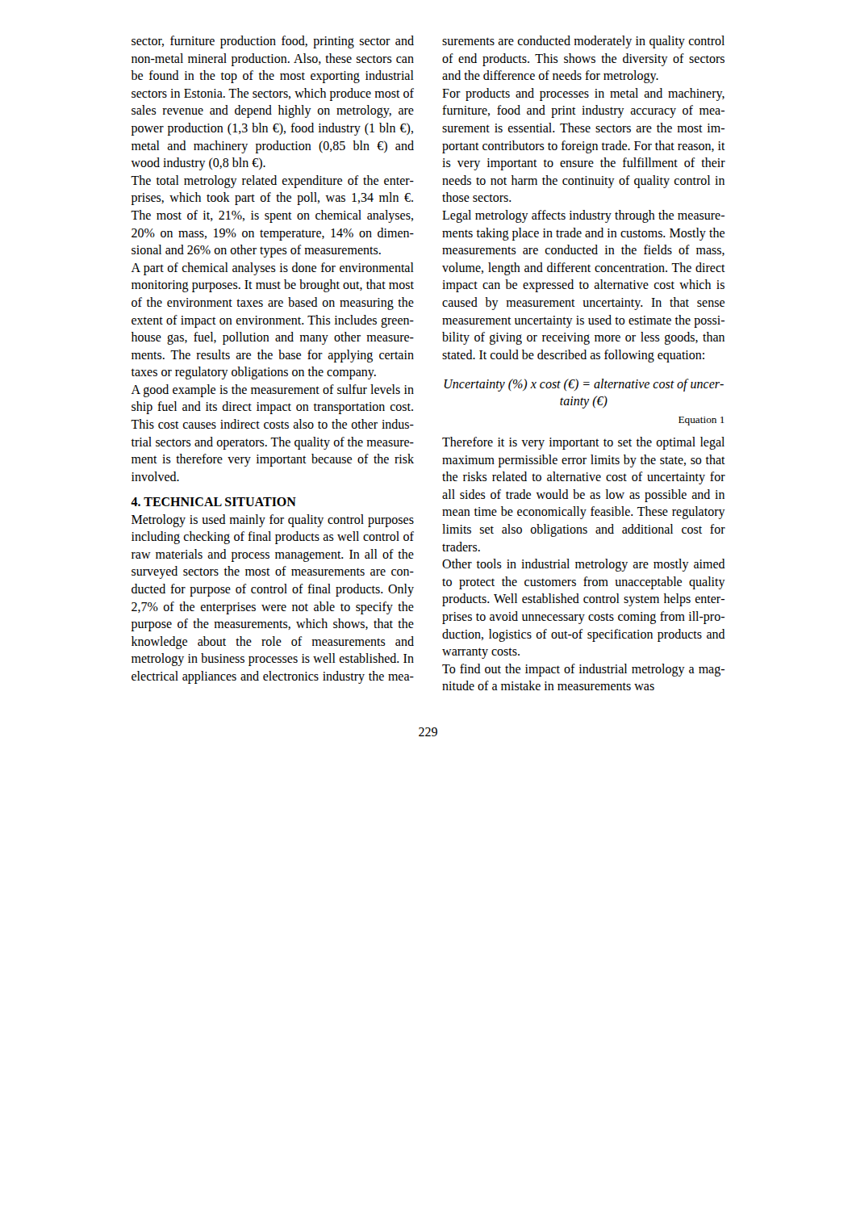sector, furniture production food, printing sector and non-metal mineral production. Also, these sectors can be found in the top of the most exporting industrial sectors in Estonia. The sectors, which produce most of sales revenue and depend highly on metrology, are power production (1,3 bln €), food industry (1 bln €), metal and machinery production (0,85 bln €) and wood industry (0,8 bln €).
The total metrology related expenditure of the enterprises, which took part of the poll, was 1,34 mln €. The most of it, 21%, is spent on chemical analyses, 20% on mass, 19% on temperature, 14% on dimensional and 26% on other types of measurements.
A part of chemical analyses is done for environmental monitoring purposes. It must be brought out, that most of the environment taxes are based on measuring the extent of impact on environment. This includes greenhouse gas, fuel, pollution and many other measurements. The results are the base for applying certain taxes or regulatory obligations on the company.
A good example is the measurement of sulfur levels in ship fuel and its direct impact on transportation cost. This cost causes indirect costs also to the other industrial sectors and operators. The quality of the measurement is therefore very important because of the risk involved.
4. TECHNICAL SITUATION
Metrology is used mainly for quality control purposes including checking of final products as well control of raw materials and process management. In all of the surveyed sectors the most of measurements are conducted for purpose of control of final products. Only 2,7% of the enterprises were not able to specify the purpose of the measurements, which shows, that the knowledge about the role of measurements and metrology in business processes is well established. In electrical appliances and electronics industry the measurements are conducted moderately in quality control of end products. This shows the diversity of sectors and the difference of needs for metrology.
For products and processes in metal and machinery, furniture, food and print industry accuracy of measurement is essential. These sectors are the most important contributors to foreign trade. For that reason, it is very important to ensure the fulfillment of their needs to not harm the continuity of quality control in those sectors.
Legal metrology affects industry through the measurements taking place in trade and in customs. Mostly the measurements are conducted in the fields of mass, volume, length and different concentration. The direct impact can be expressed to alternative cost which is caused by measurement uncertainty. In that sense measurement uncertainty is used to estimate the possibility of giving or receiving more or less goods, than stated. It could be described as following equation:
Uncertainty (%) x cost (€) = alternative cost of uncertainty (€)
Equation 1
Therefore it is very important to set the optimal legal maximum permissible error limits by the state, so that the risks related to alternative cost of uncertainty for all sides of trade would be as low as possible and in mean time be economically feasible. These regulatory limits set also obligations and additional cost for traders.
Other tools in industrial metrology are mostly aimed to protect the customers from unacceptable quality products. Well established control system helps enterprises to avoid unnecessary costs coming from ill-production, logistics of out-of specification products and warranty costs.
To find out the impact of industrial metrology a magnitude of a mistake in measurements was
229